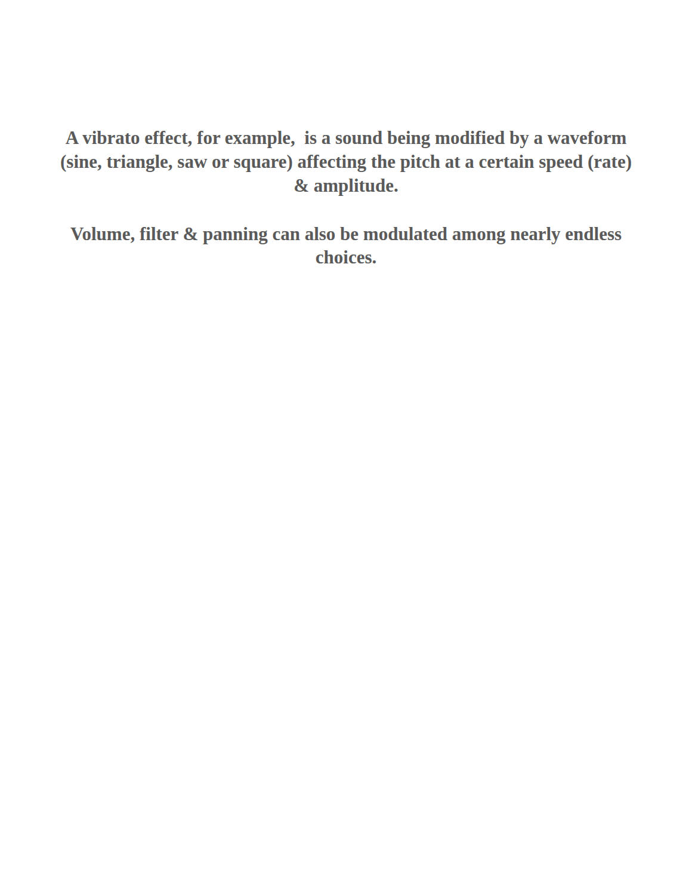A vibrato effect, for example, is a sound being modified by a waveform (sine, triangle, saw or square) affecting the pitch at a certain speed (rate) & amplitude.
Volume, filter & panning can also be modulated among nearly endless choices.